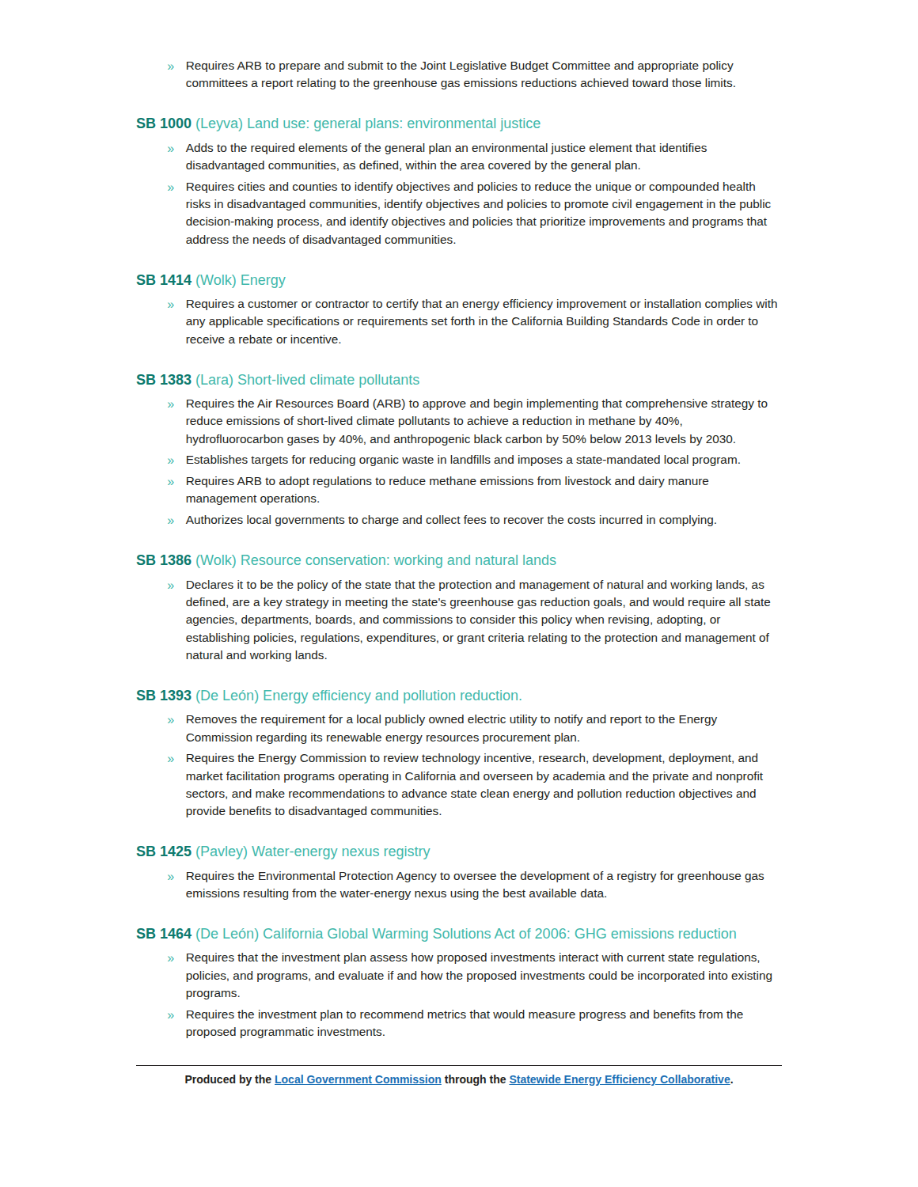Requires ARB to prepare and submit to the Joint Legislative Budget Committee and appropriate policy committees a report relating to the greenhouse gas emissions reductions achieved toward those limits.
SB 1000 (Leyva) Land use: general plans: environmental justice
Adds to the required elements of the general plan an environmental justice element that identifies disadvantaged communities, as defined, within the area covered by the general plan.
Requires cities and counties to identify objectives and policies to reduce the unique or compounded health risks in disadvantaged communities, identify objectives and policies to promote civil engagement in the public decision-making process, and identify objectives and policies that prioritize improvements and programs that address the needs of disadvantaged communities.
SB 1414 (Wolk) Energy
Requires a customer or contractor to certify that an energy efficiency improvement or installation complies with any applicable specifications or requirements set forth in the California Building Standards Code in order to receive a rebate or incentive.
SB 1383 (Lara) Short-lived climate pollutants
Requires the Air Resources Board (ARB) to approve and begin implementing that comprehensive strategy to reduce emissions of short-lived climate pollutants to achieve a reduction in methane by 40%, hydrofluorocarbon gases by 40%, and anthropogenic black carbon by 50% below 2013 levels by 2030.
Establishes targets for reducing organic waste in landfills and imposes a state-mandated local program.
Requires ARB to adopt regulations to reduce methane emissions from livestock and dairy manure management operations.
Authorizes local governments to charge and collect fees to recover the costs incurred in complying.
SB 1386 (Wolk) Resource conservation: working and natural lands
Declares it to be the policy of the state that the protection and management of natural and working lands, as defined, are a key strategy in meeting the state's greenhouse gas reduction goals, and would require all state agencies, departments, boards, and commissions to consider this policy when revising, adopting, or establishing policies, regulations, expenditures, or grant criteria relating to the protection and management of natural and working lands.
SB 1393 (De León) Energy efficiency and pollution reduction.
Removes the requirement for a local publicly owned electric utility to notify and report to the Energy Commission regarding its renewable energy resources procurement plan.
Requires the Energy Commission to review technology incentive, research, development, deployment, and market facilitation programs operating in California and overseen by academia and the private and nonprofit sectors, and make recommendations to advance state clean energy and pollution reduction objectives and provide benefits to disadvantaged communities.
SB 1425 (Pavley) Water-energy nexus registry
Requires the Environmental Protection Agency to oversee the development of a registry for greenhouse gas emissions resulting from the water-energy nexus using the best available data.
SB 1464 (De León) California Global Warming Solutions Act of 2006: GHG emissions reduction
Requires that the investment plan assess how proposed investments interact with current state regulations, policies, and programs, and evaluate if and how the proposed investments could be incorporated into existing programs.
Requires the investment plan to recommend metrics that would measure progress and benefits from the proposed programmatic investments.
Produced by the Local Government Commission through the Statewide Energy Efficiency Collaborative.